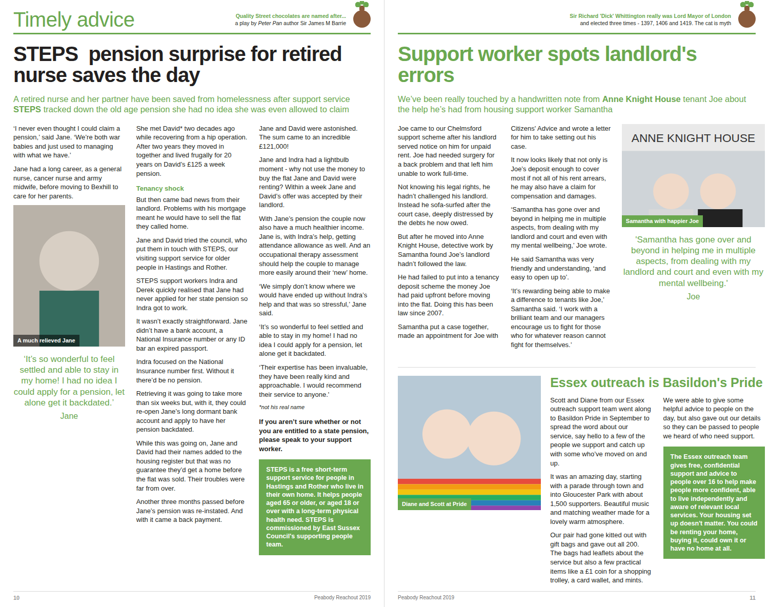Timely advice
Quality Street chocolates are named after...
a play by Peter Pan author Sir James M Barrie
STEPS pension surprise for retired nurse saves the day
A retired nurse and her partner have been saved from homelessness after support service STEPS tracked down the old age pension she had no idea she was even allowed to claim
‘I never even thought I could claim a pension,’ said Jane. ‘We’re both war babies and just used to managing with what we have.’
Jane had a long career, as a general nurse, cancer nurse and army midwife, before moving to Bexhill to care for her parents.
A much relieved Jane
‘It’s so wonderful to feel settled and able to stay in my home! I had no idea I could apply for a pension, let alone get it backdated.’ Jane
She met David* two decades ago while recovering from a hip operation. After two years they moved in together and lived frugally for 20 years on David’s £125 a week pension.
Tenancy shock
But then came bad news from their landlord. Problems with his mortgage meant he would have to sell the flat they called home.
Jane and David tried the council, who put them in touch with STEPS, our visiting support service for older people in Hastings and Rother.
STEPS support workers Indra and Derek quickly realised that Jane had never applied for her state pension so Indra got to work.
It wasn’t exactly straightforward. Jane didn’t have a bank account, a National Insurance number or any ID bar an expired passport.
Indra focused on the National Insurance number first. Without it there’d be no pension.
Retrieving it was going to take more than six weeks but, with it, they could re-open Jane’s long dormant bank account and apply to have her pension backdated.
While this was going on, Jane and David had their names added to the housing register but that was no guarantee they’d get a home before the flat was sold. Their troubles were far from over.
Another three months passed before Jane’s pension was re-instated. And with it came a back payment.
Jane and David were astonished. The sum came to an incredible £121,000!
Jane and Indra had a lightbulb moment - why not use the money to buy the flat Jane and David were renting? Within a week Jane and David’s offer was accepted by their landlord.
With Jane’s pension the couple now also have a much healthier income. Jane is, with Indra’s help, getting attendance allowance as well. And an occupational therapy assessment should help the couple to manage more easily around their ‘new’ home.
‘We simply don’t know where we would have ended up without Indra’s help and that was so stressful,’ Jane said.
‘It’s so wonderful to feel settled and able to stay in my home! I had no idea I could apply for a pension, let alone get it backdated.
‘Their expertise has been invaluable, they have been really kind and approachable. I would recommend their service to anyone.'
*not his real name
If you aren’t sure whether or not you are entitled to a state pension, please speak to your support worker.
STEPS is a free short-term support service for people in Hastings and Rother who live in their own home. It helps people aged 65 or older, or aged 18 or over with a long-term physical health need. STEPS is commissioned by East Sussex Council's supporting people team.
10 Peabody Reachout 2019
Sir Richard 'Dick' Whittington really was Lord Mayor of London
and elected three times - 1397, 1406 and 1419. The cat is myth
Support worker spots landlord's errors
We’ve been really touched by a handwritten note from Anne Knight House tenant Joe about the help he’s had from housing support worker Samantha
Joe came to our Chelmsford support scheme after his landlord served notice on him for unpaid rent. Joe had needed surgery for a back problem and that left him unable to work full-time.
Not knowing his legal rights, he hadn’t challenged his landlord. Instead he sofa-surfed after the court case, deeply distressed by the debts he now owed.
But after he moved into Anne Knight House, detective work by Samantha found Joe’s landlord hadn’t followed the law.
He had failed to put into a tenancy deposit scheme the money Joe had paid upfront before moving into the flat. Doing this has been law since 2007.
Samantha put a case together, made an appointment for Joe with
Citizens' Advice and wrote a letter for him to take setting out his case.
It now looks likely that not only is Joe’s deposit enough to cover most if not all of his rent arrears, he may also have a claim for compensation and damages.
‘Samantha has gone over and beyond in helping me in multiple aspects, from dealing with my landlord and court and even with my mental wellbeing,’ Joe wrote.
He said Samantha was very friendly and understanding, ‘and easy to open up to’.
‘It’s rewarding being able to make a difference to tenants like Joe,’ Samantha said. ‘I work with a brilliant team and our managers encourage us to fight for those who for whatever reason cannot fight for themselves.’
Samantha with happier Joe
'Samantha has gone over and beyond in helping me in multiple aspects, from dealing with my landlord and court and even with my mental wellbeing.' Joe
Diane and Scott at Pride
Essex outreach is Basildon's Pride
Scott and Diane from our Essex outreach support team went along to Basildon Pride in September to spread the word about our service, say hello to a few of the people we support and catch up with some who’ve moved on and up.
It was an amazing day, starting with a parade through town and into Gloucester Park with about 1,500 supporters. Beautiful music and matching weather made for a lovely warm atmosphere.
Our pair had gone kitted out with gift bags and gave out all 200. The bags had leaflets about the service but also a few practical items like a £1 coin for a shopping trolley, a card wallet, and mints.
We were able to give some helpful advice to people on the day, but also gave out our details so they can be passed to people we heard of who need support.
The Essex outreach team gives free, confidential support and advice to people over 16 to help make people more confident, able to live independently and aware of relevant local services. Your housing set up doesn't matter. You could be renting your home, buying it, could own it or have no home at all.
11 Peabody Reachout 2019